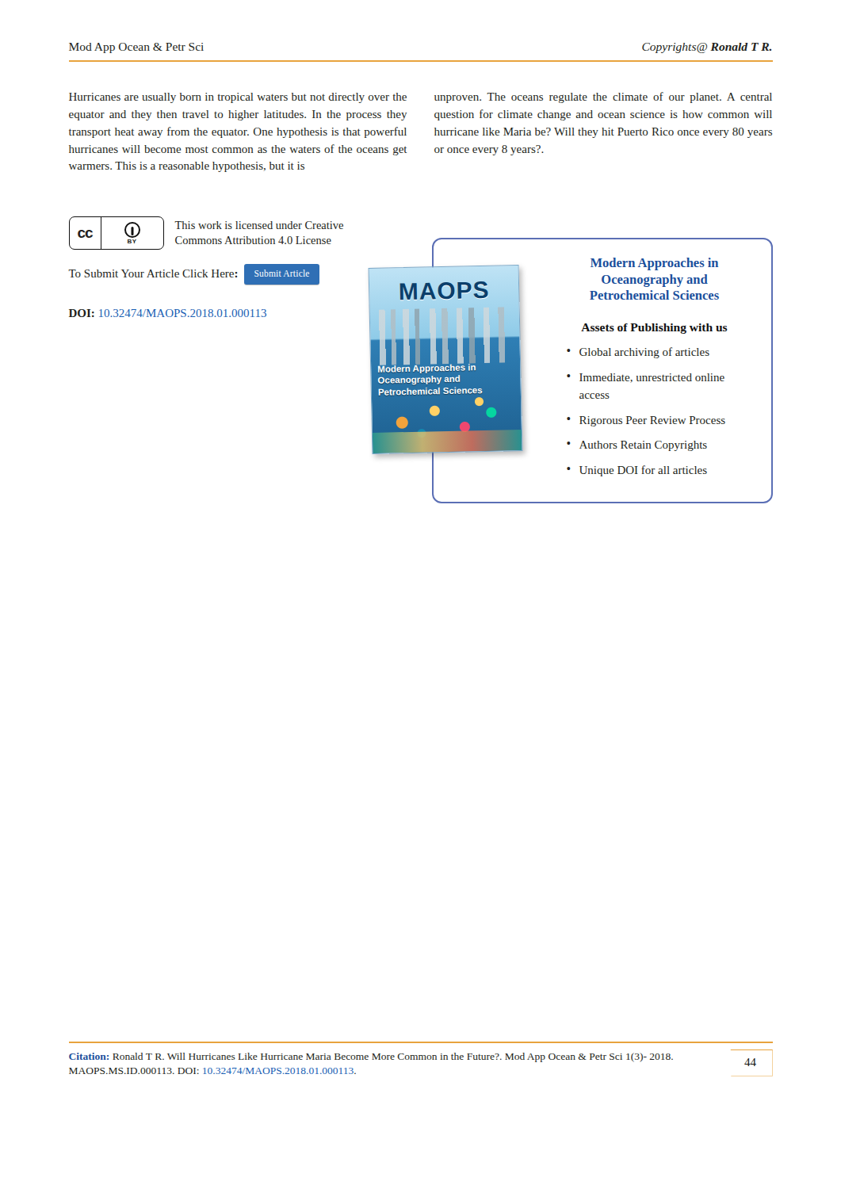Mod App Ocean & Petr Sci
Copyrights@ Ronald T R.
Hurricanes are usually born in tropical waters but not directly over the equator and they then travel to higher latitudes. In the process they transport heat away from the equator. One hypothesis is that powerful hurricanes will become most common as the waters of the oceans get warmers. This is a reasonable hypothesis, but it is
unproven. The oceans regulate the climate of our planet. A central question for climate change and ocean science is how common will hurricane like Maria be? Will they hit Puerto Rico once every 80 years or once every 8 years?.
cc
BY
This work is licensed under Creative
Commons Attribution 4.0 License
To Submit Your Article Click Here: Submit Article
DOI: 10.32474/MAOPS.2018.01.000113
MAOPS
Modern Approaches in
Oceanography and
Petrochemical Sciences
Modern Approaches in Oceanography and
Petrochemical Sciences
Assets of Publishing with us
Global archiving of articles
Immediate, unrestricted online access
Rigorous Peer Review Process
Authors Retain Copyrights
Unique DOI for all articles
Citation: Ronald T R. Will Hurricanes Like Hurricane Maria Become More Common in the Future?. Mod App Ocean & Petr Sci 1(3)- 2018. MAOPS.MS.ID.000113. DOI: 10.32474/MAOPS.2018.01.000113.
44